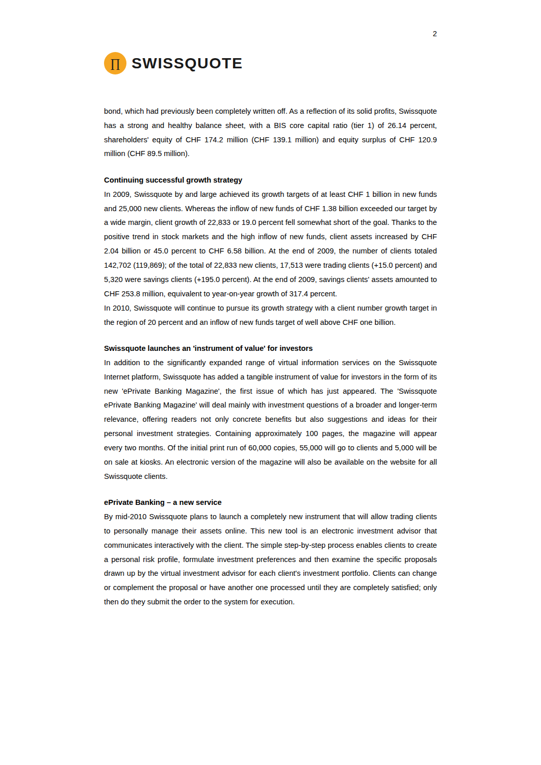2
∏
SWISSQUOTE
bond, which had previously been completely written off. As a reflection of its solid profits, Swissquote has a strong and healthy balance sheet, with a BIS core capital ratio (tier 1) of 26.14 percent, shareholders' equity of CHF 174.2 million (CHF 139.1 million) and equity surplus of CHF 120.9 million (CHF 89.5 million).
Continuing successful growth strategy
In 2009, Swissquote by and large achieved its growth targets of at least CHF 1 billion in new funds and 25,000 new clients. Whereas the inflow of new funds of CHF 1.38 billion exceeded our target by a wide margin, client growth of 22,833 or 19.0 percent fell somewhat short of the goal. Thanks to the positive trend in stock markets and the high inflow of new funds, client assets increased by CHF 2.04 billion or 45.0 percent to CHF 6.58 billion. At the end of 2009, the number of clients totaled 142,702 (119,869); of the total of 22,833 new clients, 17,513 were trading clients (+15.0 percent) and 5,320 were savings clients (+195.0 percent). At the end of 2009, savings clients' assets amounted to CHF 253.8 million, equivalent to year-on-year growth of 317.4 percent.
In 2010, Swissquote will continue to pursue its growth strategy with a client number growth target in the region of 20 percent and an inflow of new funds target of well above CHF one billion.
Swissquote launches an 'instrument of value' for investors
In addition to the significantly expanded range of virtual information services on the Swissquote Internet platform, Swissquote has added a tangible instrument of value for investors in the form of its new 'ePrivate Banking Magazine', the first issue of which has just appeared. The 'Swissquote ePrivate Banking Magazine' will deal mainly with investment questions of a broader and longer-term relevance, offering readers not only concrete benefits but also suggestions and ideas for their personal investment strategies. Containing approximately 100 pages, the magazine will appear every two months. Of the initial print run of 60,000 copies, 55,000 will go to clients and 5,000 will be on sale at kiosks. An electronic version of the magazine will also be available on the website for all Swissquote clients.
ePrivate Banking – a new service
By mid-2010 Swissquote plans to launch a completely new instrument that will allow trading clients to personally manage their assets online. This new tool is an electronic investment advisor that communicates interactively with the client. The simple step-by-step process enables clients to create a personal risk profile, formulate investment preferences and then examine the specific proposals drawn up by the virtual investment advisor for each client's investment portfolio. Clients can change or complement the proposal or have another one processed until they are completely satisfied; only then do they submit the order to the system for execution.